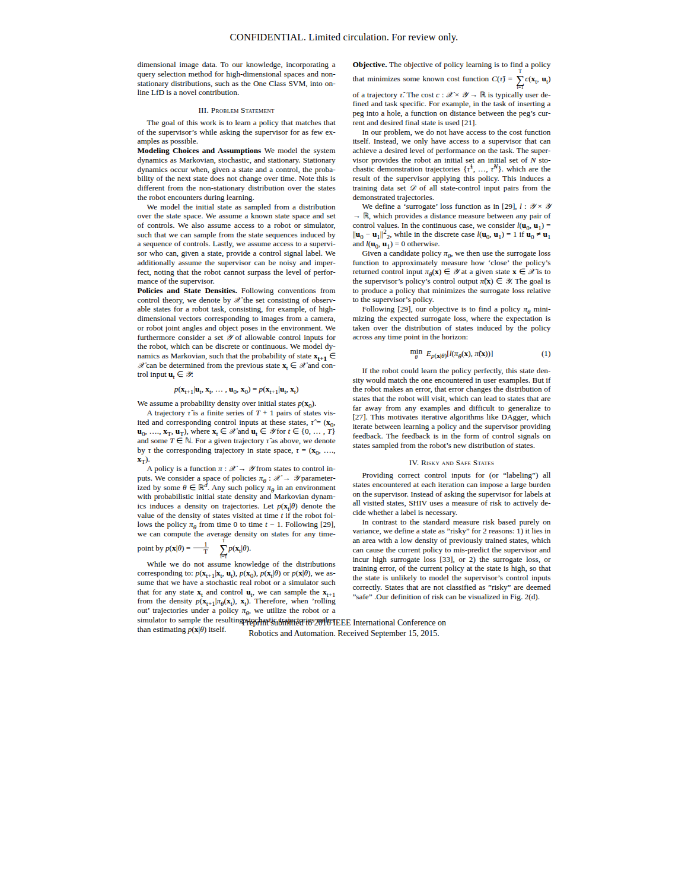CONFIDENTIAL. Limited circulation. For review only.
dimensional image data. To our knowledge, incorporating a query selection method for high-dimensional spaces and nonstationary distributions, such as the One Class SVM, into online LfD is a novel contribution.
III. Problem Statement
The goal of this work is to learn a policy that matches that of the supervisor’s while asking the supervisor for as few examples as possible.
Modeling Choices and Assumptions We model the system dynamics as Markovian, stochastic, and stationary. Stationary dynamics occur when, given a state and a control, the probability of the next state does not change over time. Note this is different from the non-stationary distribution over the states the robot encounters during learning.
We model the initial state as sampled from a distribution over the state space. We assume a known state space and set of controls. We also assume access to a robot or simulator, such that we can sample from the state sequences induced by a sequence of controls. Lastly, we assume access to a supervisor who can, given a state, provide a control signal label. We additionally assume the supervisor can be noisy and imperfect, noting that the robot cannot surpass the level of performance of the supervisor.
Policies and State Densities. Following conventions from control theory, we denote by 𝒳 the set consisting of observable states for a robot task, consisting, for example, of high-dimensional vectors corresponding to images from a camera, or robot joint angles and object poses in the environment. We furthermore consider a set 𝒴 of allowable control inputs for the robot, which can be discrete or continuous. We model dynamics as Markovian, such that the probability of state xt+1 ∈ 𝒳 can be determined from the previous state xt ∈ 𝒳 and control input ut ∈ 𝒴:
p(xt+1|ut, xt, … , u0, x0) = p(xt+1|ut, xt)
We assume a probability density over initial states p(x0).
A trajectory τ̂ is a finite series of T + 1 pairs of states visited and corresponding control inputs at these states, τ̂ = (x0, u0, …., xT, uT), where xt ∈ 𝒳 and ut ∈ 𝒴 for t ∈ {0, … , T} and some T ∈ ℕ. For a given trajectory τ̂ as above, we denote by τ the corresponding trajectory in state space, τ = (x0, …., xT).
A policy is a function π : 𝒳 → 𝒴 from states to control inputs. We consider a space of policies πθ : 𝒳 → 𝒴 parameterized by some θ ∈ ℝd. Any such policy πθ in an environment with probabilistic initial state density and Markovian dynamics induces a density on trajectories. Let p(xt|θ) denote the value of the density of states visited at time t if the robot follows the policy πθ from time 0 to time t − 1. Following [29], we can compute the average density on states for any timepoint by p(x|θ) = 1 T T∑t=1 p(xt|θ).
While we do not assume knowledge of the distributions corresponding to: p(xt+1|xt, ut), p(x0), p(xt|θ) or p(x|θ), we assume that we have a stochastic real robot or a simulator such that for any state xt and control ut, we can sample the xt+1 from the density p(xt+1|πθ(xt), xt). Therefore, when ’rolling out’ trajectories under a policy πθ, we utilize the robot or a simulator to sample the resulting stochastic trajectories rather than estimating p(x|θ) itself.
Objective. The objective of policy learning is to find a policy that minimizes some known cost function C(τ̂) = T∑t=1 c(xt, ut) of a trajectory τ̂. The cost c : 𝒳 × 𝒴 → ℝ is typically user defined and task specific. For example, in the task of inserting a peg into a hole, a function on distance between the peg’s current and desired final state is used [21].
In our problem, we do not have access to the cost function itself. Instead, we only have access to a supervisor that can achieve a desired level of performance on the task. The supervisor provides the robot an initial set an initial set of N stochastic demonstration trajectories {τ̃1, …, τ̃N}. which are the result of the supervisor applying this policy. This induces a training data set 𝒟 of all state-control input pairs from the demonstrated trajectories.
We define a ‘surrogate’ loss function as in [29], l : 𝒴 × 𝒴 → ℝ, which provides a distance measure between any pair of control values. In the continuous case, we consider l(u0, u1) = ||u0 − u1||22, while in the discrete case l(u0, u1) = 1 if u0 ≠ u1 and l(u0, u1) = 0 otherwise.
Given a candidate policy πθ, we then use the surrogate loss function to approximately measure how ‘close’ the policy’s returned control input πθ(x) ∈ 𝒴 at a given state x ∈ 𝒳 is to the supervisor’s policy’s control output π̃(x) ∈ 𝒴. The goal is to produce a policy that minimizes the surrogate loss relative to the supervisor’s policy.
Following [29], our objective is to find a policy πθ minimizing the expected surrogate loss, where the expectation is taken over the distribution of states induced by the policy across any time point in the horizon:
min θ Ep(x|θ)[l(πθ(x), π̃(x))] (1)
If the robot could learn the policy perfectly, this state density would match the one encountered in user examples. But if the robot makes an error, that error changes the distribution of states that the robot will visit, which can lead to states that are far away from any examples and difficult to generalize to [27]. This motivates iterative algorithms like DAgger, which iterate between learning a policy and the supervisor providing feedback. The feedback is in the form of control signals on states sampled from the robot’s new distribution of states.
IV. Risky and Safe States
Providing correct control inputs for (or “labeling”) all states encountered at each iteration can impose a large burden on the supervisor. Instead of asking the supervisor for labels at all visited states, SHIV uses a measure of risk to actively decide whether a label is necessary.
In contrast to the standard measure risk based purely on variance, we define a state as ”risky” for 2 reasons: 1) it lies in an area with a low density of previously trained states, which can cause the current policy to mis-predict the supervisor and incur high surrogate loss [33], or 2) the surrogate loss, or training error, of the current policy at the state is high, so that the state is unlikely to model the supervisor’s control inputs correctly. States that are not classified as ”risky” are deemed ”safe” .Our definition of risk can be visualized in Fig. 2(d).
Preprint submitted to 2016 IEEE International Conference on
Robotics and Automation. Received September 15, 2015.